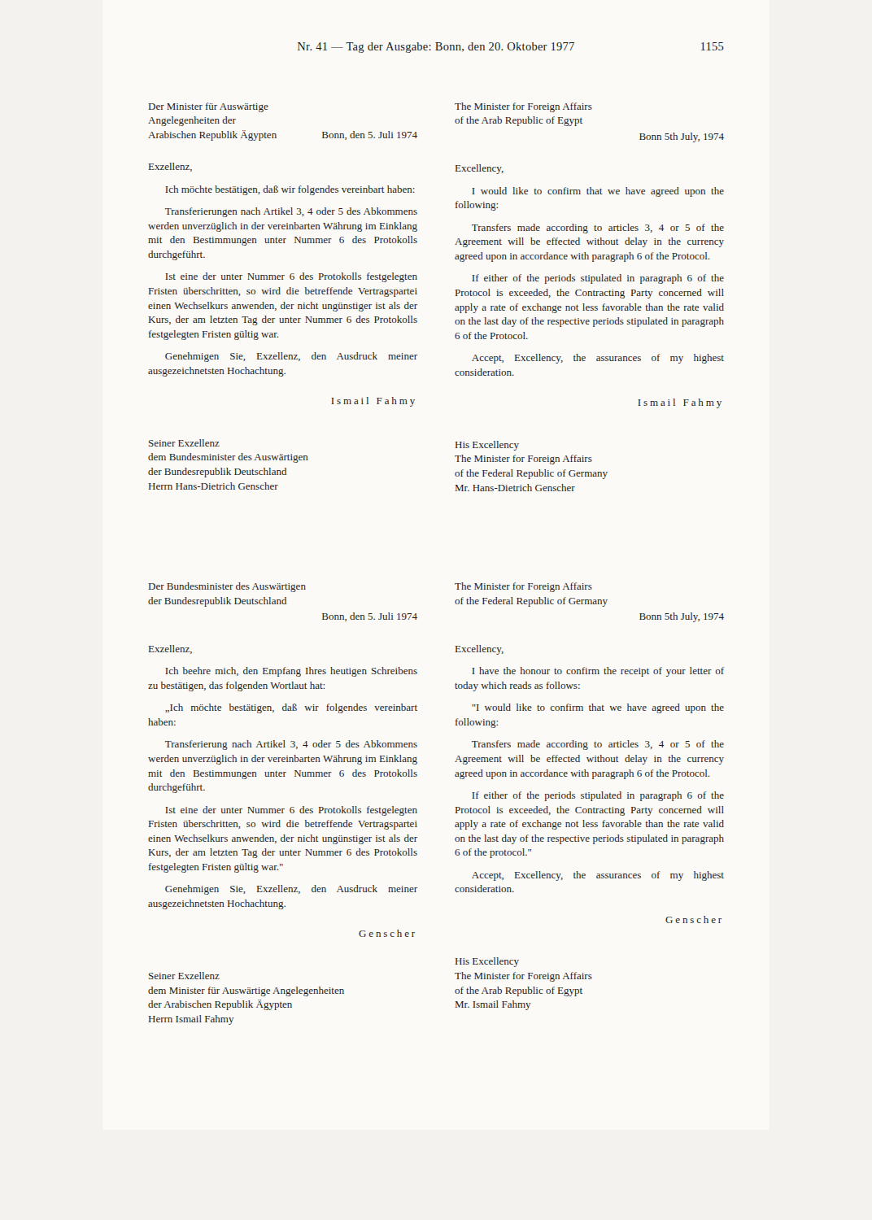Nr. 41 — Tag der Ausgabe: Bonn, den 20. Oktober 1977
1155
Der Minister für Auswärtige
Angelegenheiten der
Arabischen Republik Ägypten
Bonn, den 5. Juli 1974
Exzellenz,
Ich möchte bestätigen, daß wir folgendes vereinbart haben:
Transferierungen nach Artikel 3, 4 oder 5 des Abkommens werden unverzüglich in der vereinbarten Währung im Einklang mit den Bestimmungen unter Nummer 6 des Protokolls durchgeführt.
Ist eine der unter Nummer 6 des Protokolls festgelegten Fristen überschritten, so wird die betreffende Vertragspartei einen Wechselkurs anwenden, der nicht ungünstiger ist als der Kurs, der am letzten Tag der unter Nummer 6 des Protokolls festgelegten Fristen gültig war.
Genehmigen Sie, Exzellenz, den Ausdruck meiner ausgezeichnetsten Hochachtung.
Ismail Fahmy
Seiner Exzellenz
dem Bundesminister des Auswärtigen
der Bundesrepublik Deutschland
Herrn Hans-Dietrich Genscher
The Minister for Foreign Affairs
of the Arab Republic of Egypt
Bonn 5th July, 1974
Excellency,
I would like to confirm that we have agreed upon the following:
Transfers made according to articles 3, 4 or 5 of the Agreement will be effected without delay in the currency agreed upon in accordance with paragraph 6 of the Protocol.
If either of the periods stipulated in paragraph 6 of the Protocol is exceeded, the Contracting Party concerned will apply a rate of exchange not less favorable than the rate valid on the last day of the respective periods stipulated in paragraph 6 of the Protocol.
Accept, Excellency, the assurances of my highest consideration.
Ismail Fahmy
His Excellency
The Minister for Foreign Affairs
of the Federal Republic of Germany
Mr. Hans-Dietrich Genscher
Der Bundesminister des Auswärtigen
der Bundesrepublik Deutschland
Bonn, den 5. Juli 1974
Exzellenz,
Ich beehre mich, den Empfang Ihres heutigen Schreibens zu bestätigen, das folgenden Wortlaut hat:
„Ich möchte bestätigen, daß wir folgendes vereinbart haben:
Transferierung nach Artikel 3, 4 oder 5 des Abkommens werden unverzüglich in der vereinbarten Währung im Einklang mit den Bestimmungen unter Nummer 6 des Protokolls durchgeführt.
Ist eine der unter Nummer 6 des Protokolls festgelegten Fristen überschritten, so wird die betreffende Vertragspartei einen Wechselkurs anwenden, der nicht ungünstiger ist als der Kurs, der am letzten Tag der unter Nummer 6 des Protokolls festgelegten Fristen gültig war."
Genehmigen Sie, Exzellenz, den Ausdruck meiner ausgezeichnetsten Hochachtung.
Genscher
Seiner Exzellenz
dem Minister für Auswärtige Angelegenheiten
der Arabischen Republik Ägypten
Herrn Ismail Fahmy
The Minister for Foreign Affairs
of the Federal Republic of Germany
Bonn 5th July, 1974
Excellency,
I have the honour to confirm the receipt of your letter of today which reads as follows:
"I would like to confirm that we have agreed upon the following:
Transfers made according to articles 3, 4 or 5 of the Agreement will be effected without delay in the currency agreed upon in accordance with paragraph 6 of the Protocol.
If either of the periods stipulated in paragraph 6 of the Protocol is exceeded, the Contracting Party concerned will apply a rate of exchange not less favorable than the rate valid on the last day of the respective periods stipulated in paragraph 6 of the protocol."
Accept, Excellency, the assurances of my highest consideration.
Genscher
His Excellency
The Minister for Foreign Affairs
of the Arab Republic of Egypt
Mr. Ismail Fahmy